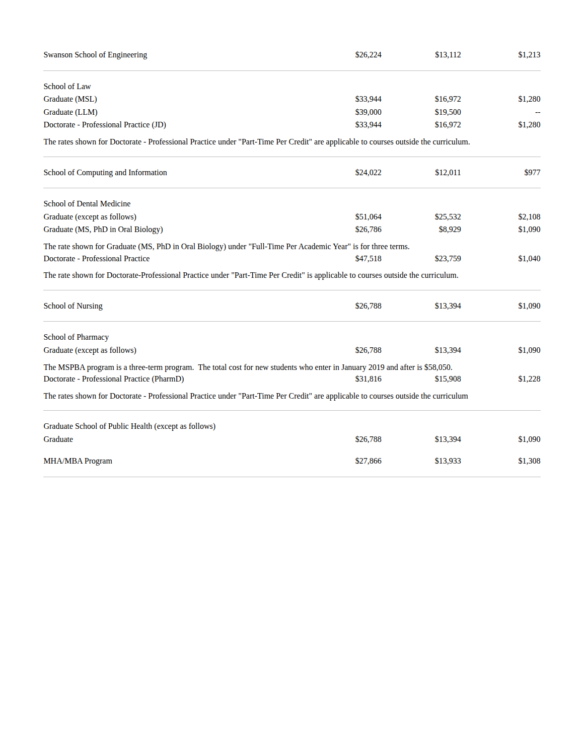| Swanson School of Engineering | $26,224 | $13,112 | $1,213 |
| School of Law | | | |
| Graduate (MSL) | $33,944 | $16,972 | $1,280 |
| Graduate (LLM) | $39,000 | $19,500 | -- |
| Doctorate - Professional Practice (JD) | $33,944 | $16,972 | $1,280 |
The rates shown for Doctorate - Professional Practice under "Part-Time Per Credit" are applicable to courses outside the curriculum.
| School of Computing and Information | $24,022 | $12,011 | $977 |
| School of Dental Medicine | | | |
| Graduate (except as follows) | $51,064 | $25,532 | $2,108 |
| Graduate (MS, PhD in Oral Biology) | $26,786 | $8,929 | $1,090 |
The rate shown for Graduate (MS, PhD in Oral Biology) under "Full-Time Per Academic Year" is for three terms.
| Doctorate - Professional Practice | $47,518 | $23,759 | $1,040 |
The rate shown for Doctorate-Professional Practice under "Part-Time Per Credit" is applicable to courses outside the curriculum.
| School of Nursing | $26,788 | $13,394 | $1,090 |
| School of Pharmacy | | | |
| Graduate (except as follows) | $26,788 | $13,394 | $1,090 |
The MSPBA program is a three-term program. The total cost for new students who enter in January 2019 and after is $58,050.
| Doctorate - Professional Practice (PharmD) | $31,816 | $15,908 | $1,228 |
The rates shown for Doctorate - Professional Practice under "Part-Time Per Credit" are applicable to courses outside the curriculum
| Graduate School of Public Health (except as follows) | | | |
| Graduate | $26,788 | $13,394 | $1,090 |
| MHA/MBA Program | $27,866 | $13,933 | $1,308 |